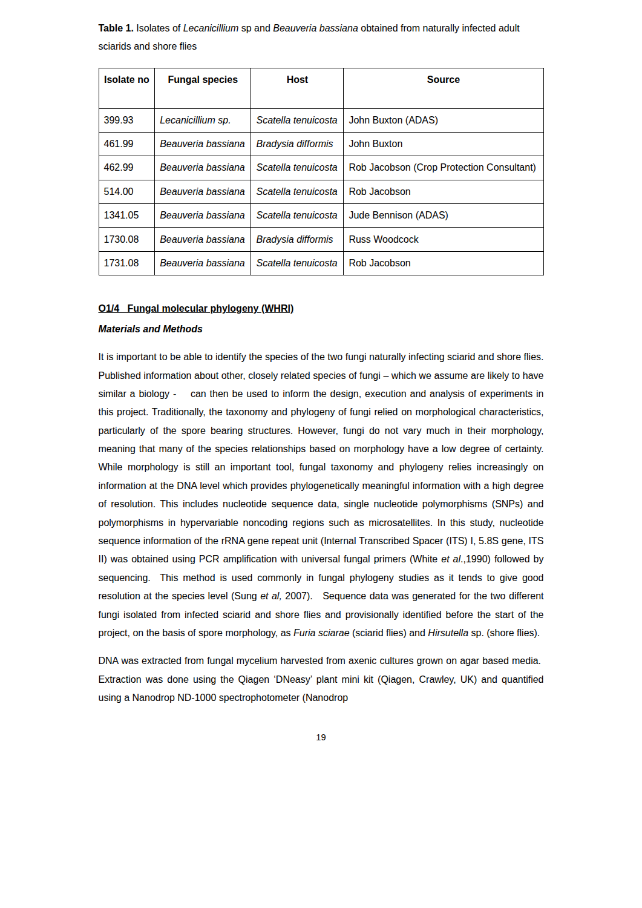Table 1. Isolates of Lecanicillium sp and Beauveria bassiana obtained from naturally infected adult sciarids and shore flies
| Isolate no | Fungal species | Host | Source |
| --- | --- | --- | --- |
| 399.93 | Lecanicillium sp. | Scatella tenuicosta | John Buxton (ADAS) |
| 461.99 | Beauveria bassiana | Bradysia difformis | John Buxton |
| 462.99 | Beauveria bassiana | Scatella tenuicosta | Rob Jacobson (Crop Protection Consultant) |
| 514.00 | Beauveria bassiana | Scatella tenuicosta | Rob Jacobson |
| 1341.05 | Beauveria bassiana | Scatella tenuicosta | Jude Bennison (ADAS) |
| 1730.08 | Beauveria bassiana | Bradysia difformis | Russ Woodcock |
| 1731.08 | Beauveria bassiana | Scatella tenuicosta | Rob Jacobson |
O1/4 Fungal molecular phylogeny (WHRI)
Materials and Methods
It is important to be able to identify the species of the two fungi naturally infecting sciarid and shore flies. Published information about other, closely related species of fungi – which we assume are likely to have similar a biology - can then be used to inform the design, execution and analysis of experiments in this project. Traditionally, the taxonomy and phylogeny of fungi relied on morphological characteristics, particularly of the spore bearing structures. However, fungi do not vary much in their morphology, meaning that many of the species relationships based on morphology have a low degree of certainty. While morphology is still an important tool, fungal taxonomy and phylogeny relies increasingly on information at the DNA level which provides phylogenetically meaningful information with a high degree of resolution. This includes nucleotide sequence data, single nucleotide polymorphisms (SNPs) and polymorphisms in hypervariable noncoding regions such as microsatellites. In this study, nucleotide sequence information of the rRNA gene repeat unit (Internal Transcribed Spacer (ITS) I, 5.8S gene, ITS II) was obtained using PCR amplification with universal fungal primers (White et al.,1990) followed by sequencing. This method is used commonly in fungal phylogeny studies as it tends to give good resolution at the species level (Sung et al, 2007). Sequence data was generated for the two different fungi isolated from infected sciarid and shore flies and provisionally identified before the start of the project, on the basis of spore morphology, as Furia sciarae (sciarid flies) and Hirsutella sp. (shore flies).
DNA was extracted from fungal mycelium harvested from axenic cultures grown on agar based media. Extraction was done using the Qiagen ‘DNeasy’ plant mini kit (Qiagen, Crawley, UK) and quantified using a Nanodrop ND-1000 spectrophotometer (Nanodrop
19